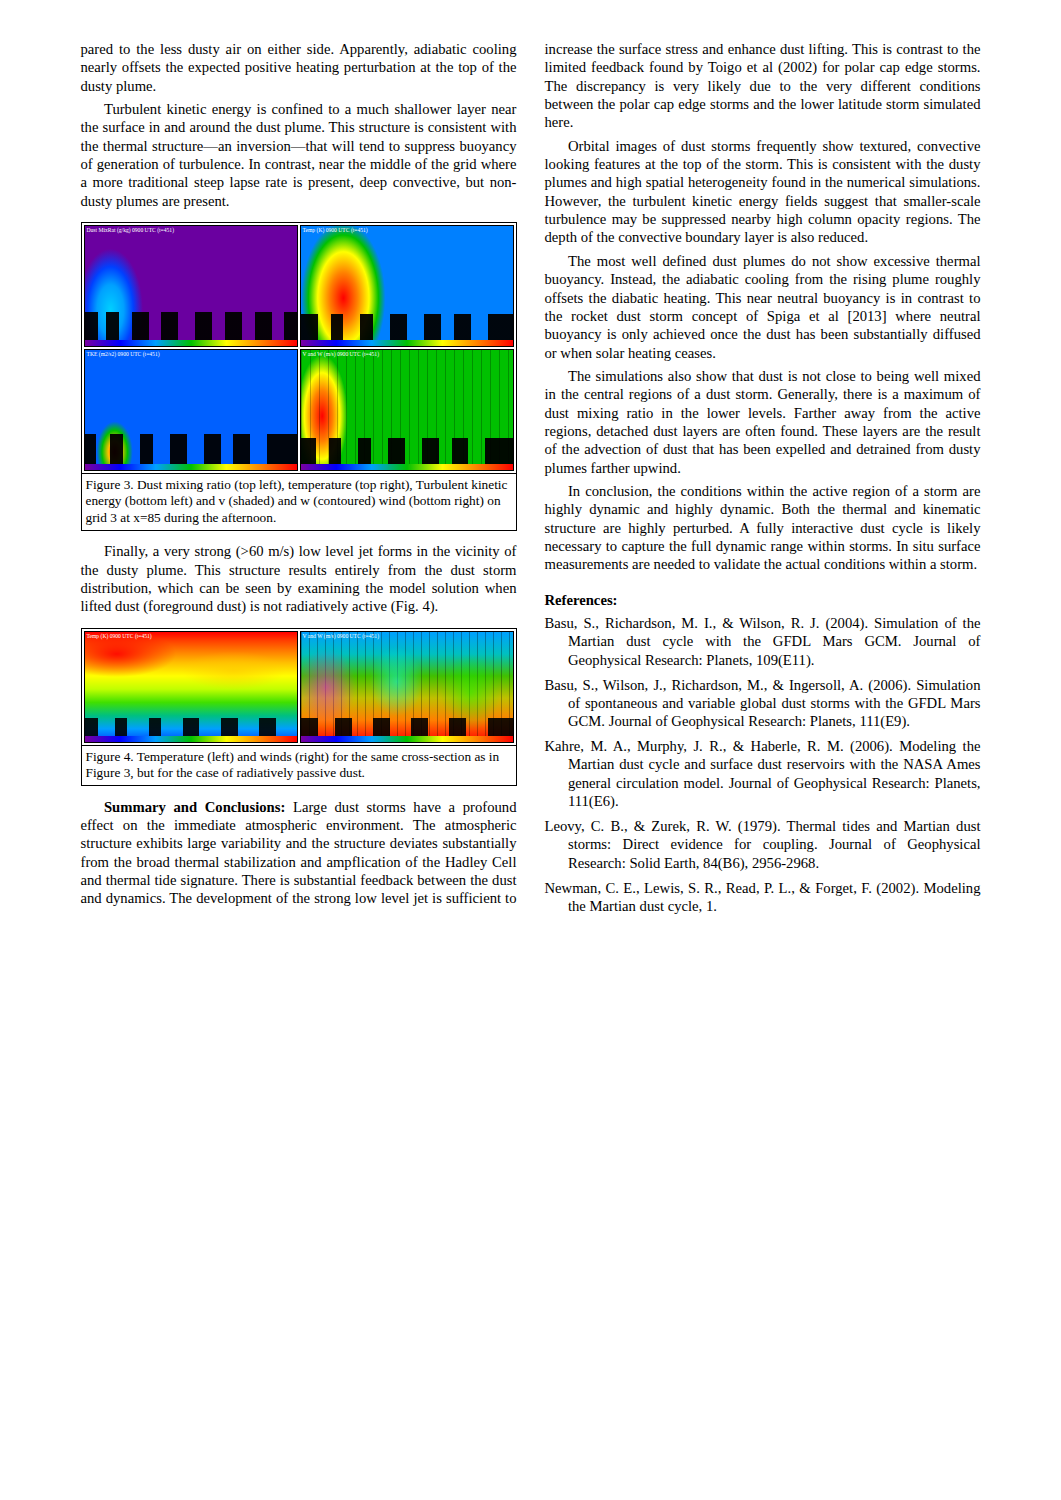pared to the less dusty air on either side. Apparently, adiabatic cooling nearly offsets the expected positive heating perturbation at the top of the dusty plume.
Turbulent kinetic energy is confined to a much shallower layer near the surface in and around the dust plume. This structure is consistent with the thermal structure—an inversion—that will tend to suppress buoyancy of generation of turbulence. In contrast, near the middle of the grid where a more traditional steep lapse rate is present, deep convective, but non-dusty plumes are present.
Dust MixRat (g/kg) 0900 UTC (t=451)
Temp (K) 0900 UTC (t=451)
TKE (m2/s2) 0900 UTC (t=451)
V and W (m/s) 0900 UTC (t=451)
Figure 3. Dust mixing ratio (top left), temperature (top right), Turbulent kinetic energy (bottom left) and v (shaded) and w (contoured) wind (bottom right) on grid 3 at x=85 during the afternoon.
Finally, a very strong (>60 m/s) low level jet forms in the vicinity of the dusty plume. This structure results entirely from the dust storm distribution, which can be seen by examining the model solution when lifted dust (foreground dust) is not radiatively active (Fig. 4).
Temp (K) 0900 UTC (t=451)
V and W (m/s) 0900 UTC (t=451)
Figure 4. Temperature (left) and winds (right) for the same cross-section as in Figure 3, but for the case of radiatively passive dust.
Summary and Conclusions: Large dust storms have a profound effect on the immediate atmospheric environment. The atmospheric structure exhibits large variability and the structure deviates substantially from the broad thermal stabilization and ampflication of the Hadley Cell and thermal tide signature. There is substantial feedback between the dust and dynamics. The development of the strong low level jet is sufficient to increase the surface stress and enhance dust lifting. This is contrast to the limited feedback found by Toigo et al (2002) for polar cap edge storms. The discrepancy is very likely due to the very different conditions between the polar cap edge storms and the lower latitude storm simulated here.
Orbital images of dust storms frequently show textured, convective looking features at the top of the storm. This is consistent with the dusty plumes and high spatial heterogeneity found in the numerical simulations. However, the turbulent kinetic energy fields suggest that smaller-scale turbulence may be suppressed nearby high column opacity regions. The depth of the convective boundary layer is also reduced.
The most well defined dust plumes do not show excessive thermal buoyancy. Instead, the adiabatic cooling from the rising plume roughly offsets the diabatic heating. This near neutral buoyancy is in contrast to the rocket dust storm concept of Spiga et al [2013] where neutral buoyancy is only achieved once the dust has been substantially diffused or when solar heating ceases.
The simulations also show that dust is not close to being well mixed in the central regions of a dust storm. Generally, there is a maximum of dust mixing ratio in the lower levels. Farther away from the active regions, detached dust layers are often found. These layers are the result of the advection of dust that has been expelled and detrained from dusty plumes farther upwind.
In conclusion, the conditions within the active region of a storm are highly dynamic and highly dynamic. Both the thermal and kinematic structure are highly perturbed. A fully interactive dust cycle is likely necessary to capture the full dynamic range within storms. In situ surface measurements are needed to validate the actual conditions within a storm.
References:
Basu, S., Richardson, M. I., & Wilson, R. J. (2004). Simulation of the Martian dust cycle with the GFDL Mars GCM. Journal of Geophysical Research: Planets, 109(E11).
Basu, S., Wilson, J., Richardson, M., & Ingersoll, A. (2006). Simulation of spontaneous and variable global dust storms with the GFDL Mars GCM. Journal of Geophysical Research: Planets, 111(E9).
Kahre, M. A., Murphy, J. R., & Haberle, R. M. (2006). Modeling the Martian dust cycle and surface dust reservoirs with the NASA Ames general circulation model. Journal of Geophysical Research: Planets, 111(E6).
Leovy, C. B., & Zurek, R. W. (1979). Thermal tides and Martian dust storms: Direct evidence for coupling. Journal of Geophysical Research: Solid Earth, 84(B6), 2956-2968.
Newman, C. E., Lewis, S. R., Read, P. L., & Forget, F. (2002). Modeling the Martian dust cycle, 1.